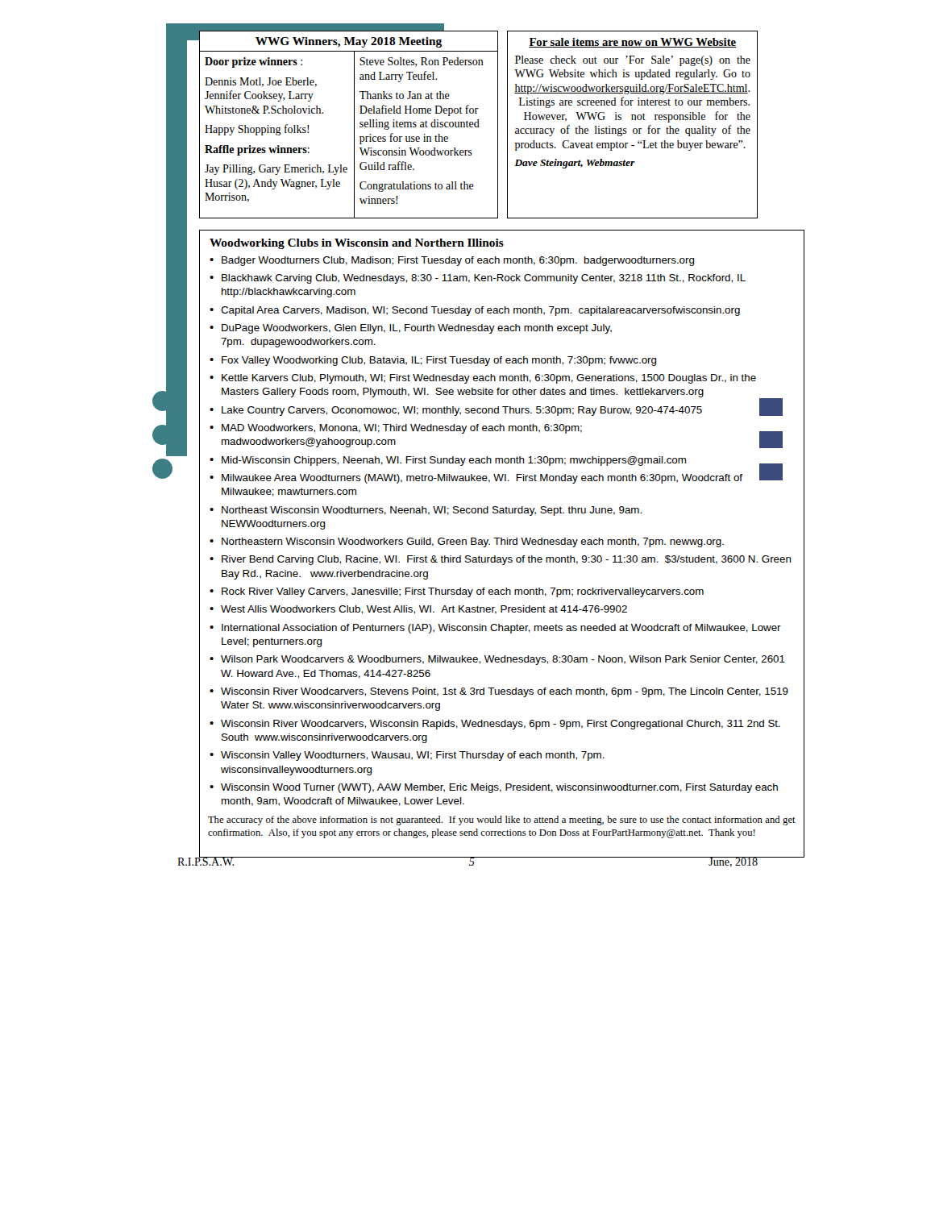WWG Winners, May 2018 Meeting
Door prize winners :
Dennis Motl, Joe Eberle, Jennifer Cooksey, Larry Whitstone& P.Scholovich.
Happy Shopping folks!
Raffle prizes winners:
Jay Pilling, Gary Emerich, Lyle Husar (2), Andy Wagner, Lyle Morrison,
Steve Soltes, Ron Pederson and Larry Teufel.
Thanks to Jan at the Delafield Home Depot for selling items at discounted prices for use in the Wisconsin Woodworkers Guild raffle.
Congratulations to all the winners!
For sale items are now on WWG Website
Please check out our ’For Sale’ page(s) on the WWG Website which is updated regularly. Go to http://wiscwoodworkersguild.org/ForSaleETC.html. Listings are screened for interest to our members. However, WWG is not responsible for the accuracy of the listings or for the quality of the products. Caveat emptor - “Let the buyer beware”.
Dave Steingart, Webmaster
Woodworking Clubs in Wisconsin and Northern Illinois
Badger Woodturners Club, Madison; First Tuesday of each month, 6:30pm. badgerwoodturners.org
Blackhawk Carving Club, Wednesdays, 8:30 - 11am, Ken-Rock Community Center, 3218 11th St., Rockford, IL http://blackhawkcarving.com
Capital Area Carvers, Madison, WI; Second Tuesday of each month, 7pm. capitalareacarversofwisconsin.org
DuPage Woodworkers, Glen Ellyn, IL, Fourth Wednesday each month except July,
7pm. dupagewoodworkers.com.
Fox Valley Woodworking Club, Batavia, IL; First Tuesday of each month, 7:30pm; fvwwc.org
Kettle Karvers Club, Plymouth, WI; First Wednesday each month, 6:30pm, Generations, 1500 Douglas Dr., in the Masters Gallery Foods room, Plymouth, WI. See website for other dates and times. kettlekarvers.org
Lake Country Carvers, Oconomowoc, WI; monthly, second Thurs. 5:30pm; Ray Burow, 920-474-4075
MAD Woodworkers, Monona, WI; Third Wednesday of each month, 6:30pm;
madwoodworkers@yahoogroup.com
Mid-Wisconsin Chippers, Neenah, WI. First Sunday each month 1:30pm; mwchippers@gmail.com
Milwaukee Area Woodturners (MAWt), metro-Milwaukee, WI. First Monday each month 6:30pm, Woodcraft of Milwaukee; mawturners.com
Northeast Wisconsin Woodturners, Neenah, WI; Second Saturday, Sept. thru June, 9am.
NEWWoodturners.org
Northeastern Wisconsin Woodworkers Guild, Green Bay. Third Wednesday each month, 7pm. newwg.org.
River Bend Carving Club, Racine, WI. First & third Saturdays of the month, 9:30 - 11:30 am. $3/student, 3600 N. Green Bay Rd., Racine. www.riverbendracine.org
Rock River Valley Carvers, Janesville; First Thursday of each month, 7pm; rockrivervalleycarvers.com
West Allis Woodworkers Club, West Allis, WI. Art Kastner, President at 414-476-9902
International Association of Penturners (IAP), Wisconsin Chapter, meets as needed at Woodcraft of Milwaukee, Lower Level; penturners.org
Wilson Park Woodcarvers & Woodburners, Milwaukee, Wednesdays, 8:30am - Noon, Wilson Park Senior Center, 2601 W. Howard Ave., Ed Thomas, 414-427-8256
Wisconsin River Woodcarvers, Stevens Point, 1st & 3rd Tuesdays of each month, 6pm - 9pm, The Lincoln Center, 1519 Water St. www.wisconsinriverwoodcarvers.org
Wisconsin River Woodcarvers, Wisconsin Rapids, Wednesdays, 6pm - 9pm, First Congregational Church, 311 2nd St. South www.wisconsinriverwoodcarvers.org
Wisconsin Valley Woodturners, Wausau, WI; First Thursday of each month, 7pm.
wisconsinvalleywoodturners.org
Wisconsin Wood Turner (WWT), AAW Member, Eric Meigs, President, wisconsinwoodturner.com, First Saturday each month, 9am, Woodcraft of Milwaukee, Lower Level.
The accuracy of the above information is not guaranteed. If you would like to attend a meeting, be sure to use the contact information and get confirmation. Also, if you spot any errors or changes, please send corrections to Don Doss at FourPartHarmony@att.net. Thank you!
R.I.P.S.A.W.
5
June, 2018